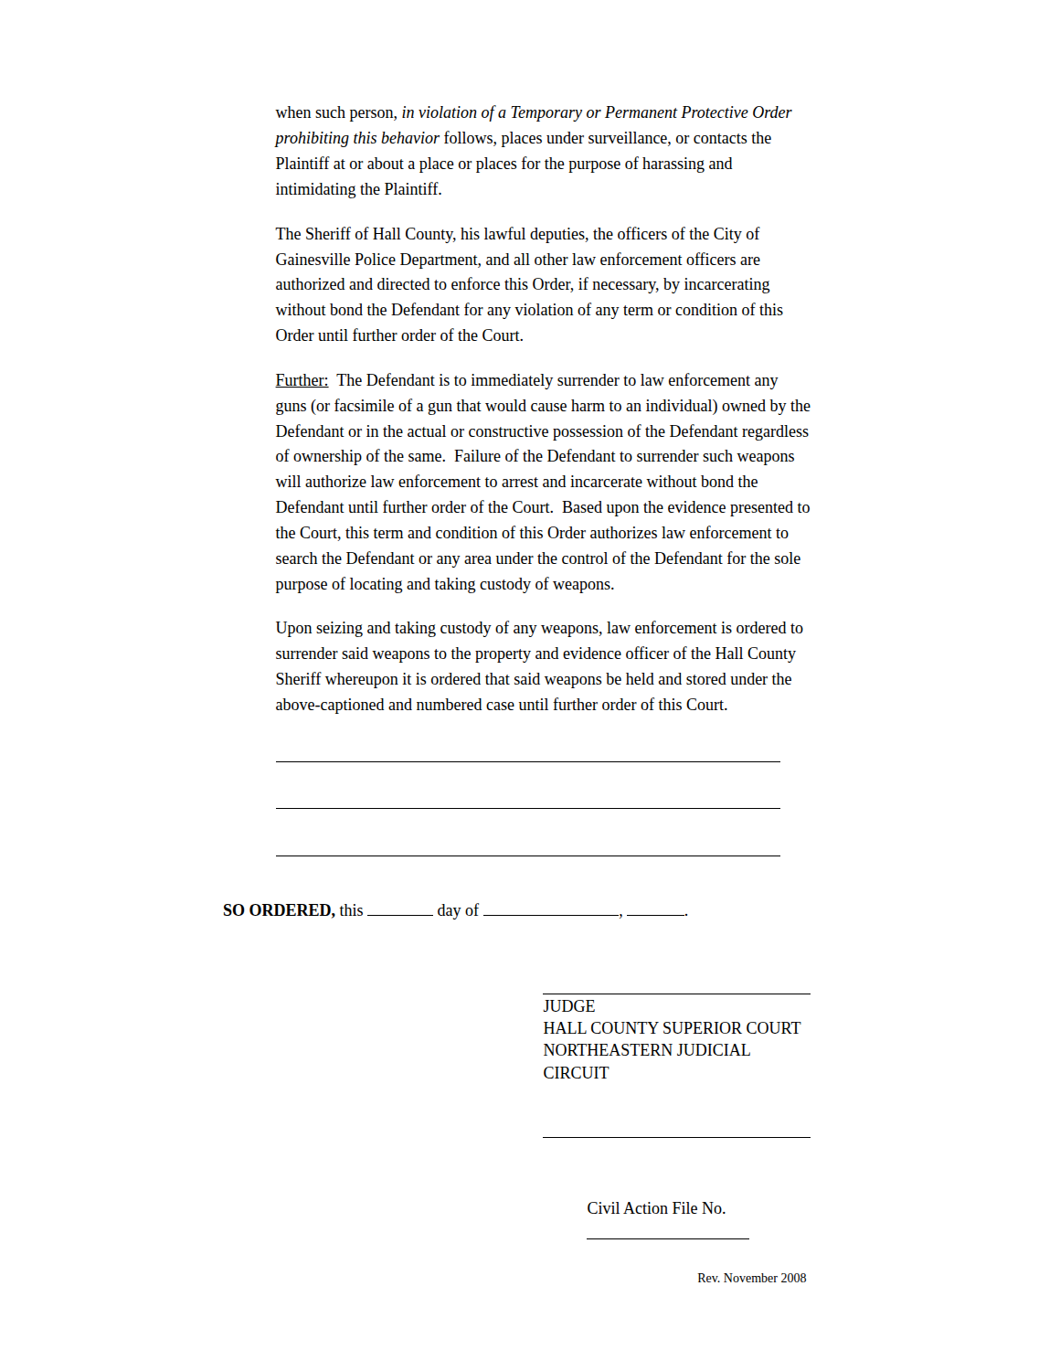when such person, in violation of a Temporary or Permanent Protective Order prohibiting this behavior follows, places under surveillance, or contacts the Plaintiff at or about a place or places for the purpose of harassing and intimidating the Plaintiff.
The Sheriff of Hall County, his lawful deputies, the officers of the City of Gainesville Police Department, and all other law enforcement officers are authorized and directed to enforce this Order, if necessary, by incarcerating without bond the Defendant for any violation of any term or condition of this Order until further order of the Court.
Further: The Defendant is to immediately surrender to law enforcement any guns (or facsimile of a gun that would cause harm to an individual) owned by the Defendant or in the actual or constructive possession of the Defendant regardless of ownership of the same. Failure of the Defendant to surrender such weapons will authorize law enforcement to arrest and incarcerate without bond the Defendant until further order of the Court. Based upon the evidence presented to the Court, this term and condition of this Order authorizes law enforcement to search the Defendant or any area under the control of the Defendant for the sole purpose of locating and taking custody of weapons.
Upon seizing and taking custody of any weapons, law enforcement is ordered to surrender said weapons to the property and evidence officer of the Hall County Sheriff whereupon it is ordered that said weapons be held and stored under the above-captioned and numbered case until further order of this Court.
SO ORDERED, this day of , .
JUDGE
HALL COUNTY SUPERIOR COURT
NORTHEASTERN JUDICIAL CIRCUIT
Civil Action File No.
Rev. November 2008